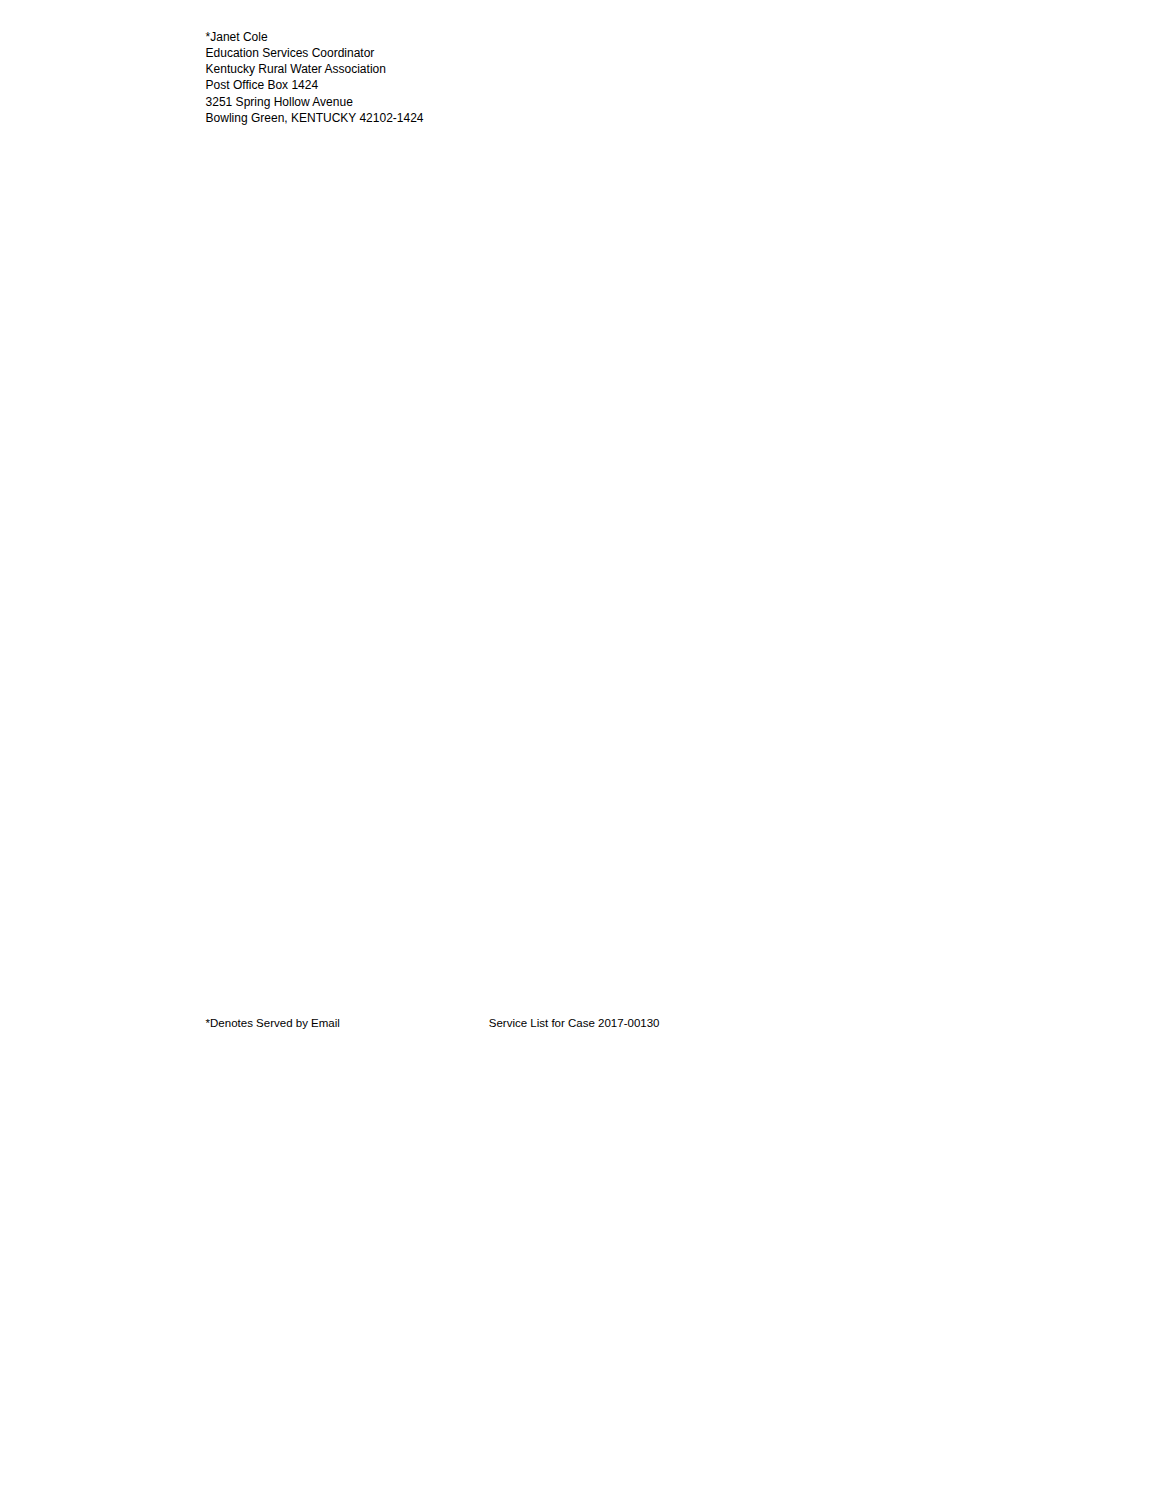*Janet Cole Education Services Coordinator Kentucky Rural Water Association Post Office Box 1424 3251 Spring Hollow Avenue Bowling Green, KENTUCKY 42102-1424
*Denotes Served by Email Service List for Case 2017-00130